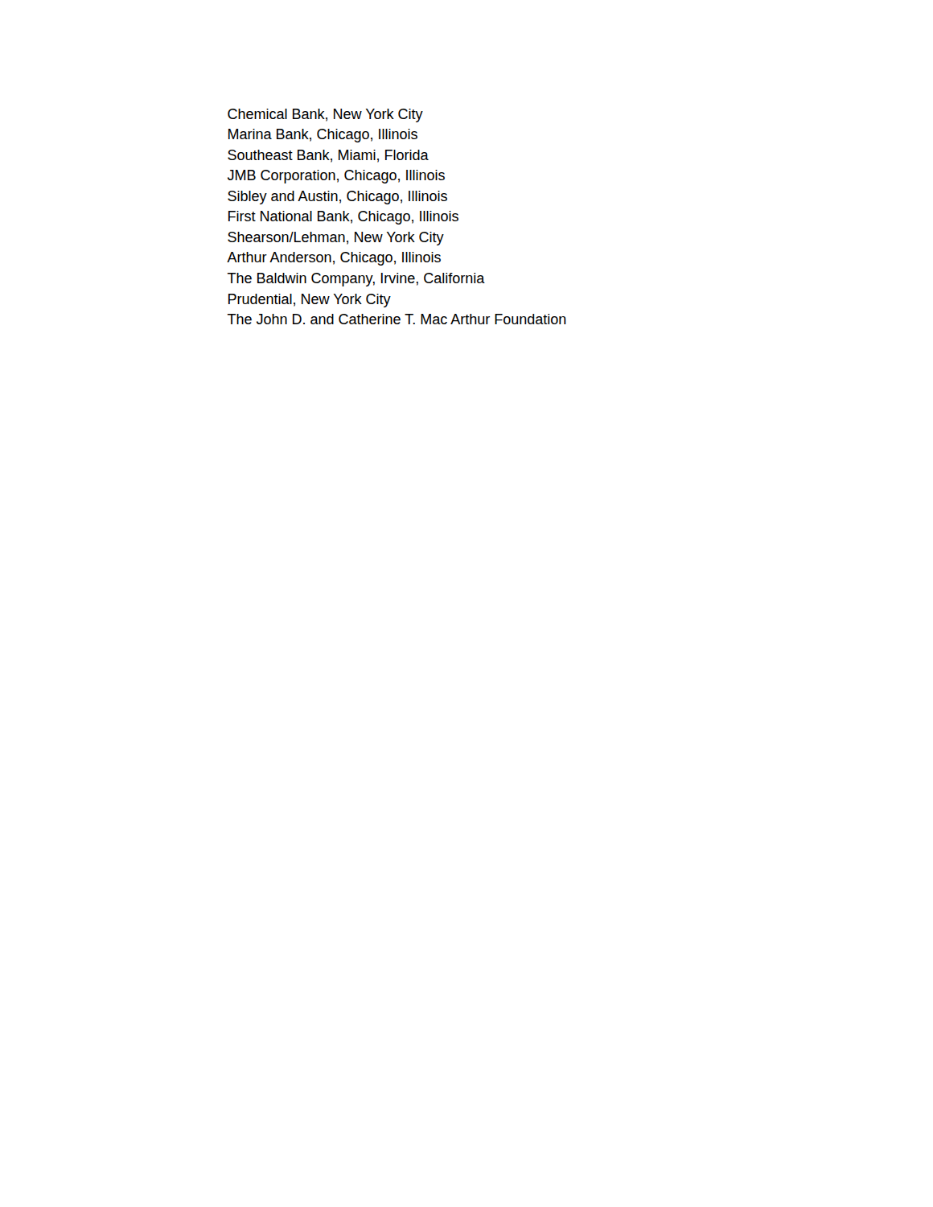Chemical Bank, New York City
Marina Bank, Chicago, Illinois
Southeast Bank, Miami, Florida
JMB Corporation, Chicago, Illinois
Sibley and Austin, Chicago, Illinois
First National Bank, Chicago, Illinois
Shearson/Lehman, New York City
Arthur Anderson, Chicago, Illinois
The Baldwin Company, Irvine, California
Prudential, New York City
The John D. and Catherine T. Mac Arthur Foundation